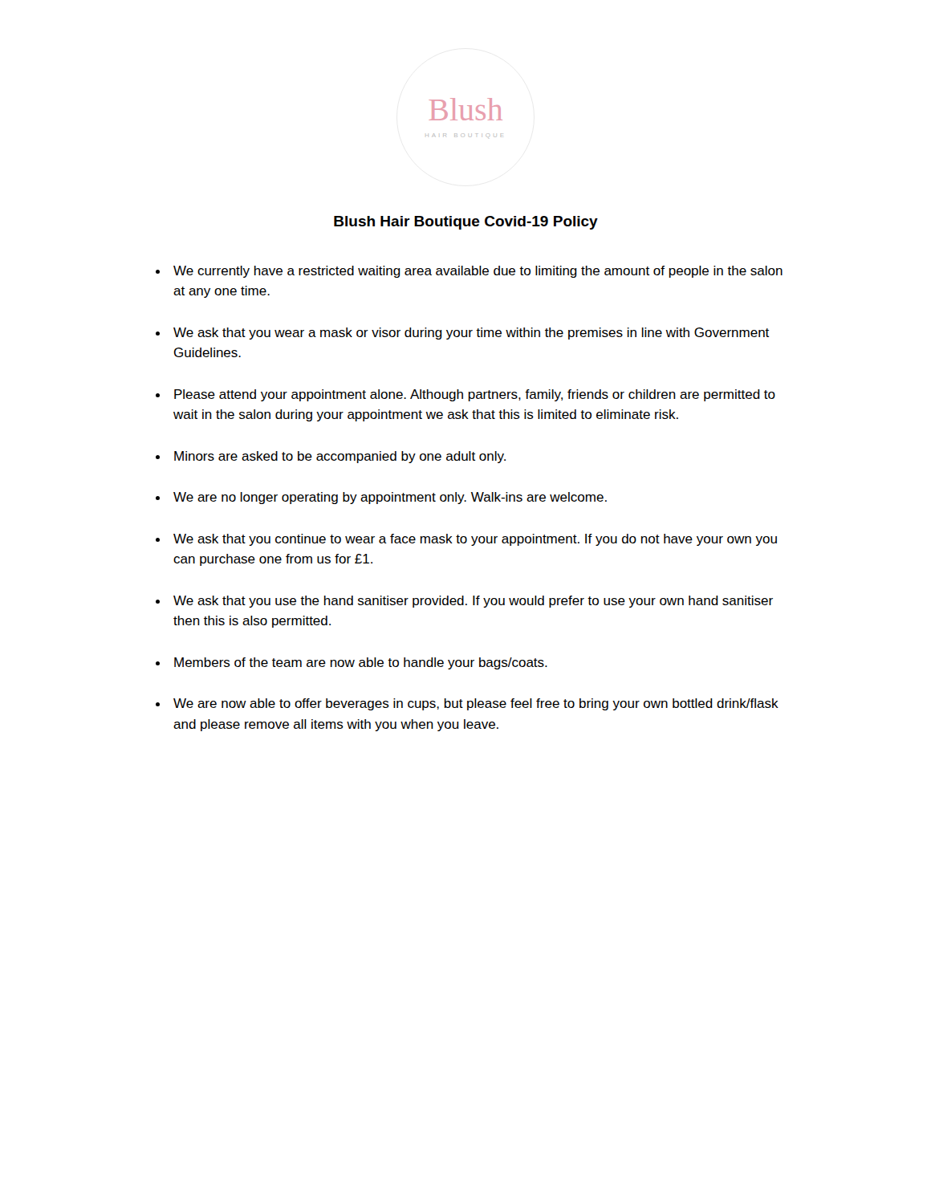Blush
Hair Boutique
Blush Hair Boutique Covid-19 Policy
We currently have a restricted waiting area available due to limiting the amount of people in the salon at any one time.
We ask that you wear a mask or visor during your time within the premises in line with Government Guidelines.
Please attend your appointment alone. Although partners, family, friends or children are permitted to wait in the salon during your appointment we ask that this is limited to eliminate risk.
Minors are asked to be accompanied by one adult only.
We are no longer operating by appointment only. Walk-ins are welcome.
We ask that you continue to wear a face mask to your appointment. If you do not have your own you can purchase one from us for £1.
We ask that you use the hand sanitiser provided. If you would prefer to use your own hand sanitiser then this is also permitted.
Members of the team are now able to handle your bags/coats.
We are now able to offer beverages in cups, but please feel free to bring your own bottled drink/flask and please remove all items with you when you leave.